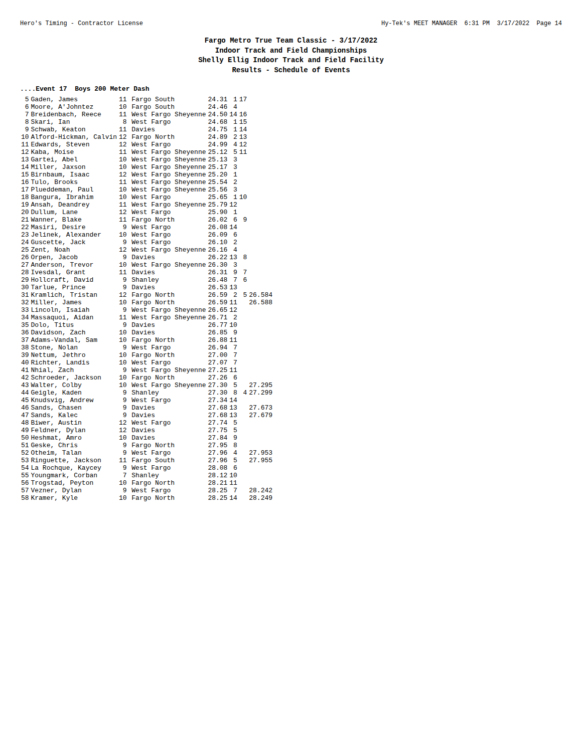Hero's Timing - Contractor License Hy-Tek's MEET MANAGER 6:31 PM 3/17/2022 Page 14
Fargo Metro True Team Classic - 3/17/2022
Indoor Track and Field Championships
Shelly Ellig Indoor Track and Field Facility
Results - Schedule of Events
....Event 17 Boys 200 Meter Dash
| 5 | Gaden, James | 11 | Fargo South | 24.31 | 1 | 17 | |
| 6 | Moore, A'Johntez | 10 | Fargo South | 24.46 | 4 | | |
| 7 | Breidenbach, Reece | 11 | West Fargo Sheyenne | 24.50 | 14 | 16 | |
| 8 | Skari, Ian | 8 | West Fargo | 24.68 | 1 | 15 | |
| 9 | Schwab, Keaton | 11 | Davies | 24.75 | 1 | 14 | |
| 10 | Alford-Hickman, Calvin | 12 | Fargo North | 24.89 | 2 | 13 | |
| 11 | Edwards, Steven | 12 | West Fargo | 24.99 | 4 | 12 | |
| 12 | Kaba, Moise | 11 | West Fargo Sheyenne | 25.12 | 5 | 11 | |
| 13 | Gartei, Abel | 10 | West Fargo Sheyenne | 25.13 | 3 | | |
| 14 | Miller, Jaxson | 10 | West Fargo Sheyenne | 25.17 | 3 | | |
| 15 | Birnbaum, Isaac | 12 | West Fargo Sheyenne | 25.20 | 1 | | |
| 16 | Tulo, Brooks | 11 | West Fargo Sheyenne | 25.54 | 2 | | |
| 17 | Plueddeman, Paul | 10 | West Fargo Sheyenne | 25.56 | 3 | | |
| 18 | Bangura, Ibrahim | 10 | West Fargo | 25.65 | 1 | 10 | |
| 19 | Ansah, Deandrey | 11 | West Fargo Sheyenne | 25.79 | 12 | | |
| 20 | Dullum, Lane | 12 | West Fargo | 25.90 | 1 | | |
| 21 | Wanner, Blake | 11 | Fargo North | 26.02 | 6 | 9 | |
| 22 | Masiri, Desire | 9 | West Fargo | 26.08 | 14 | | |
| 23 | Jelinek, Alexander | 10 | West Fargo | 26.09 | 6 | | |
| 24 | Guscette, Jack | 9 | West Fargo | 26.10 | 2 | | |
| 25 | Zent, Noah | 12 | West Fargo Sheyenne | 26.16 | 4 | | |
| 26 | Orpen, Jacob | 9 | Davies | 26.22 | 13 | 8 | |
| 27 | Anderson, Trevor | 10 | West Fargo Sheyenne | 26.30 | 3 | | |
| 28 | Ivesdal, Grant | 11 | Davies | 26.31 | 9 | 7 | |
| 29 | Hollcraft, David | 9 | Shanley | 26.48 | 7 | 6 | |
| 30 | Tarlue, Prince | 9 | Davies | 26.53 | 13 | | |
| 31 | Kramlich, Tristan | 12 | Fargo North | 26.59 | 2 | 5 | 26.584 |
| 32 | Miller, James | 10 | Fargo North | 26.59 | 11 | | 26.588 |
| 33 | Lincoln, Isaiah | 9 | West Fargo Sheyenne | 26.65 | 12 | | |
| 34 | Massaquoi, Aidan | 11 | West Fargo Sheyenne | 26.71 | 2 | | |
| 35 | Dolo, Titus | 9 | Davies | 26.77 | 10 | | |
| 36 | Davidson, Zach | 10 | Davies | 26.85 | 9 | | |
| 37 | Adams-Vandal, Sam | 10 | Fargo North | 26.88 | 11 | | |
| 38 | Stone, Nolan | 9 | West Fargo | 26.94 | 7 | | |
| 39 | Nettum, Jethro | 10 | Fargo North | 27.00 | 7 | | |
| 40 | Richter, Landis | 10 | West Fargo | 27.07 | 7 | | |
| 41 | Nhial, Zach | 9 | West Fargo Sheyenne | 27.25 | 11 | | |
| 42 | Schroeder, Jackson | 10 | Fargo North | 27.26 | 6 | | |
| 43 | Walter, Colby | 10 | West Fargo Sheyenne | 27.30 | 5 | | 27.295 |
| 44 | Geigle, Kaden | 9 | Shanley | 27.30 | 8 | 4 | 27.299 |
| 45 | Knudsvig, Andrew | 9 | West Fargo | 27.34 | 14 | | |
| 46 | Sands, Chasen | 9 | Davies | 27.68 | 13 | | 27.673 |
| 47 | Sands, Kalec | 9 | Davies | 27.68 | 13 | | 27.679 |
| 48 | Biwer, Austin | 12 | West Fargo | 27.74 | 5 | | |
| 49 | Feldner, Dylan | 12 | Davies | 27.75 | 5 | | |
| 50 | Heshmat, Amro | 10 | Davies | 27.84 | 9 | | |
| 51 | Geske, Chris | 9 | Fargo North | 27.95 | 8 | | |
| 52 | Otheim, Talan | 9 | West Fargo | 27.96 | 4 | | 27.953 |
| 53 | Ringuette, Jackson | 11 | Fargo South | 27.96 | 5 | | 27.955 |
| 54 | La Rochque, Kaycey | 9 | West Fargo | 28.08 | 6 | | |
| 55 | Youngmark, Corban | 7 | Shanley | 28.12 | 10 | | |
| 56 | Trogstad, Peyton | 10 | Fargo North | 28.21 | 11 | | |
| 57 | Vezner, Dylan | 9 | West Fargo | 28.25 | 7 | | 28.242 |
| 58 | Kramer, Kyle | 10 | Fargo North | 28.25 | 14 | | 28.249 |